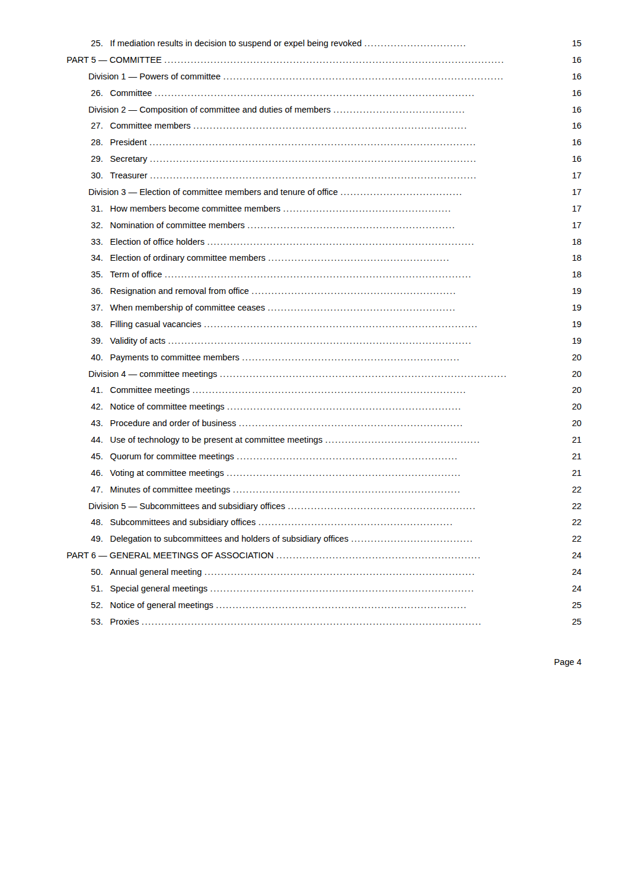25. If mediation results in decision to suspend or expel being revoked ............................... 15
PART 5 — COMMITTEE ....................................................................................................... 16
Division 1 — Powers of committee ..................................................................................... 16
26. Committee ................................................................................................. 16
Division 2 — Composition of committee and duties of members ........................................ 16
27. Committee members ................................................................................... 16
28. President ................................................................................................... 16
29. Secretary ................................................................................................... 16
30. Treasurer ................................................................................................... 17
Division 3 — Election of committee members and tenure of office ..................................... 17
31. How members become committee members ................................................... 17
32. Nomination of committee members ............................................................... 17
33. Election of office holders ................................................................................. 18
34. Election of ordinary committee members ....................................................... 18
35. Term of office ............................................................................................. 18
36. Resignation and removal from office .............................................................. 19
37. When membership of committee ceases ......................................................... 19
38. Filling casual vacancies ................................................................................... 19
39. Validity of acts ............................................................................................ 19
40. Payments to committee members .................................................................. 20
Division 4 — committee meetings ....................................................................................... 20
41. Committee meetings ................................................................................... 20
42. Notice of committee meetings ....................................................................... 20
43. Procedure and order of business .................................................................... 20
44. Use of technology to be present at committee meetings ............................................... 21
45. Quorum for committee meetings ................................................................... 21
46. Voting at committee meetings ....................................................................... 21
47. Minutes of committee meetings ..................................................................... 22
Division 5 — Subcommittees and subsidiary offices ......................................................... 22
48. Subcommittees and subsidiary offices ........................................................... 22
49. Delegation to subcommittees and holders of subsidiary offices ..................................... 22
PART 6 — GENERAL MEETINGS OF ASSOCIATION .............................................................. 24
50. Annual general meeting .................................................................................. 24
51. Special general meetings ................................................................................ 24
52. Notice of general meetings ............................................................................ 25
53. Proxies ....................................................................................................... 25
Page 4